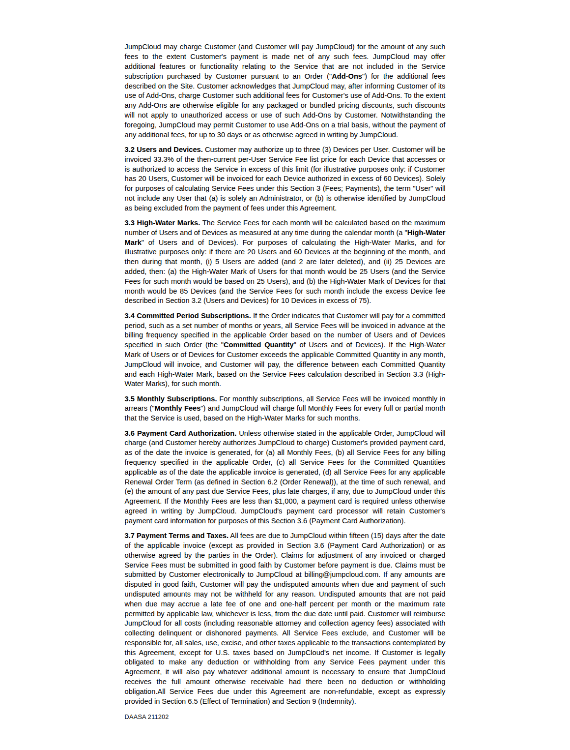JumpCloud may charge Customer (and Customer will pay JumpCloud) for the amount of any such fees to the extent Customer's payment is made net of any such fees. JumpCloud may offer additional features or functionality relating to the Service that are not included in the Service subscription purchased by Customer pursuant to an Order ("Add-Ons") for the additional fees described on the Site. Customer acknowledges that JumpCloud may, after informing Customer of its use of Add-Ons, charge Customer such additional fees for Customer's use of Add-Ons. To the extent any Add-Ons are otherwise eligible for any packaged or bundled pricing discounts, such discounts will not apply to unauthorized access or use of such Add-Ons by Customer. Notwithstanding the foregoing, JumpCloud may permit Customer to use Add-Ons on a trial basis, without the payment of any additional fees, for up to 30 days or as otherwise agreed in writing by JumpCloud.
3.2 Users and Devices. Customer may authorize up to three (3) Devices per User. Customer will be invoiced 33.3% of the then-current per-User Service Fee list price for each Device that accesses or is authorized to access the Service in excess of this limit (for illustrative purposes only: if Customer has 20 Users, Customer will be invoiced for each Device authorized in excess of 60 Devices). Solely for purposes of calculating Service Fees under this Section 3 (Fees; Payments), the term "User" will not include any User that (a) is solely an Administrator, or (b) is otherwise identified by JumpCloud as being excluded from the payment of fees under this Agreement.
3.3 High-Water Marks. The Service Fees for each month will be calculated based on the maximum number of Users and of Devices as measured at any time during the calendar month (a "High-Water Mark" of Users and of Devices). For purposes of calculating the High-Water Marks, and for illustrative purposes only: if there are 20 Users and 60 Devices at the beginning of the month, and then during that month, (i) 5 Users are added (and 2 are later deleted), and (ii) 25 Devices are added, then: (a) the High-Water Mark of Users for that month would be 25 Users (and the Service Fees for such month would be based on 25 Users), and (b) the High-Water Mark of Devices for that month would be 85 Devices (and the Service Fees for such month include the excess Device fee described in Section 3.2 (Users and Devices) for 10 Devices in excess of 75).
3.4 Committed Period Subscriptions. If the Order indicates that Customer will pay for a committed period, such as a set number of months or years, all Service Fees will be invoiced in advance at the billing frequency specified in the applicable Order based on the number of Users and of Devices specified in such Order (the "Committed Quantity" of Users and of Devices). If the High-Water Mark of Users or of Devices for Customer exceeds the applicable Committed Quantity in any month, JumpCloud will invoice, and Customer will pay, the difference between each Committed Quantity and each High-Water Mark, based on the Service Fees calculation described in Section 3.3 (High-Water Marks), for such month.
3.5 Monthly Subscriptions. For monthly subscriptions, all Service Fees will be invoiced monthly in arrears ("Monthly Fees") and JumpCloud will charge full Monthly Fees for every full or partial month that the Service is used, based on the High-Water Marks for such months.
3.6 Payment Card Authorization. Unless otherwise stated in the applicable Order, JumpCloud will charge (and Customer hereby authorizes JumpCloud to charge) Customer's provided payment card, as of the date the invoice is generated, for (a) all Monthly Fees, (b) all Service Fees for any billing frequency specified in the applicable Order, (c) all Service Fees for the Committed Quantities applicable as of the date the applicable invoice is generated, (d) all Service Fees for any applicable Renewal Order Term (as defined in Section 6.2 (Order Renewal)), at the time of such renewal, and (e) the amount of any past due Service Fees, plus late charges, if any, due to JumpCloud under this Agreement. If the Monthly Fees are less than $1,000, a payment card is required unless otherwise agreed in writing by JumpCloud. JumpCloud's payment card processor will retain Customer's payment card information for purposes of this Section 3.6 (Payment Card Authorization).
3.7 Payment Terms and Taxes. All fees are due to JumpCloud within fifteen (15) days after the date of the applicable invoice (except as provided in Section 3.6 (Payment Card Authorization) or as otherwise agreed by the parties in the Order). Claims for adjustment of any invoiced or charged Service Fees must be submitted in good faith by Customer before payment is due. Claims must be submitted by Customer electronically to JumpCloud at billing@jumpcloud.com. If any amounts are disputed in good faith, Customer will pay the undisputed amounts when due and payment of such undisputed amounts may not be withheld for any reason. Undisputed amounts that are not paid when due may accrue a late fee of one and one-half percent per month or the maximum rate permitted by applicable law, whichever is less, from the due date until paid. Customer will reimburse JumpCloud for all costs (including reasonable attorney and collection agency fees) associated with collecting delinquent or dishonored payments. All Service Fees exclude, and Customer will be responsible for, all sales, use, excise, and other taxes applicable to the transactions contemplated by this Agreement, except for U.S. taxes based on JumpCloud's net income. If Customer is legally obligated to make any deduction or withholding from any Service Fees payment under this Agreement, it will also pay whatever additional amount is necessary to ensure that JumpCloud receives the full amount otherwise receivable had there been no deduction or withholding obligation.All Service Fees due under this Agreement are non-refundable, except as expressly provided in Section 6.5 (Effect of Termination) and Section 9 (Indemnity).
DAASA 211202